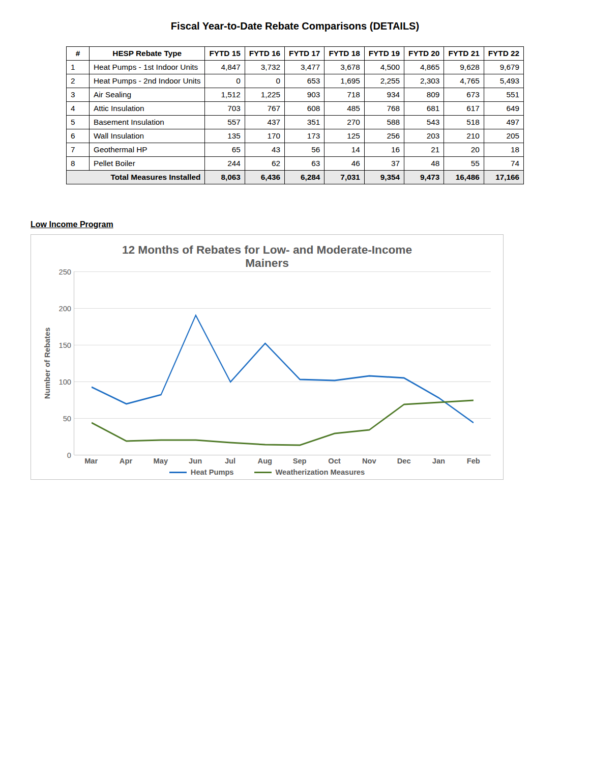Fiscal Year-to-Date Rebate Comparisons (DETAILS)
| # | HESP Rebate Type | FYTD 15 | FYTD 16 | FYTD 17 | FYTD 18 | FYTD 19 | FYTD 20 | FYTD 21 | FYTD 22 |
| --- | --- | --- | --- | --- | --- | --- | --- | --- | --- |
| 1 | Heat Pumps - 1st Indoor Units | 4,847 | 3,732 | 3,477 | 3,678 | 4,500 | 4,865 | 9,628 | 9,679 |
| 2 | Heat Pumps - 2nd Indoor Units | 0 | 0 | 653 | 1,695 | 2,255 | 2,303 | 4,765 | 5,493 |
| 3 | Air Sealing | 1,512 | 1,225 | 903 | 718 | 934 | 809 | 673 | 551 |
| 4 | Attic Insulation | 703 | 767 | 608 | 485 | 768 | 681 | 617 | 649 |
| 5 | Basement Insulation | 557 | 437 | 351 | 270 | 588 | 543 | 518 | 497 |
| 6 | Wall Insulation | 135 | 170 | 173 | 125 | 256 | 203 | 210 | 205 |
| 7 | Geothermal HP | 65 | 43 | 56 | 14 | 16 | 21 | 20 | 18 |
| 8 | Pellet Boiler | 244 | 62 | 63 | 46 | 37 | 48 | 55 | 74 |
| Total Measures Installed | 8,063 | 6,436 | 6,284 | 7,031 | 9,354 | 9,473 | 16,486 | 17,166 |
Low Income Program
12 Months of Rebates for Low- and Moderate-Income
Mainers
Number of Rebates
250
200
150
100
50
0
Mar Apr May Jun Jul Aug Sep Oct Nov Dec Jan Feb
Heat Pumps Weatherization Measures